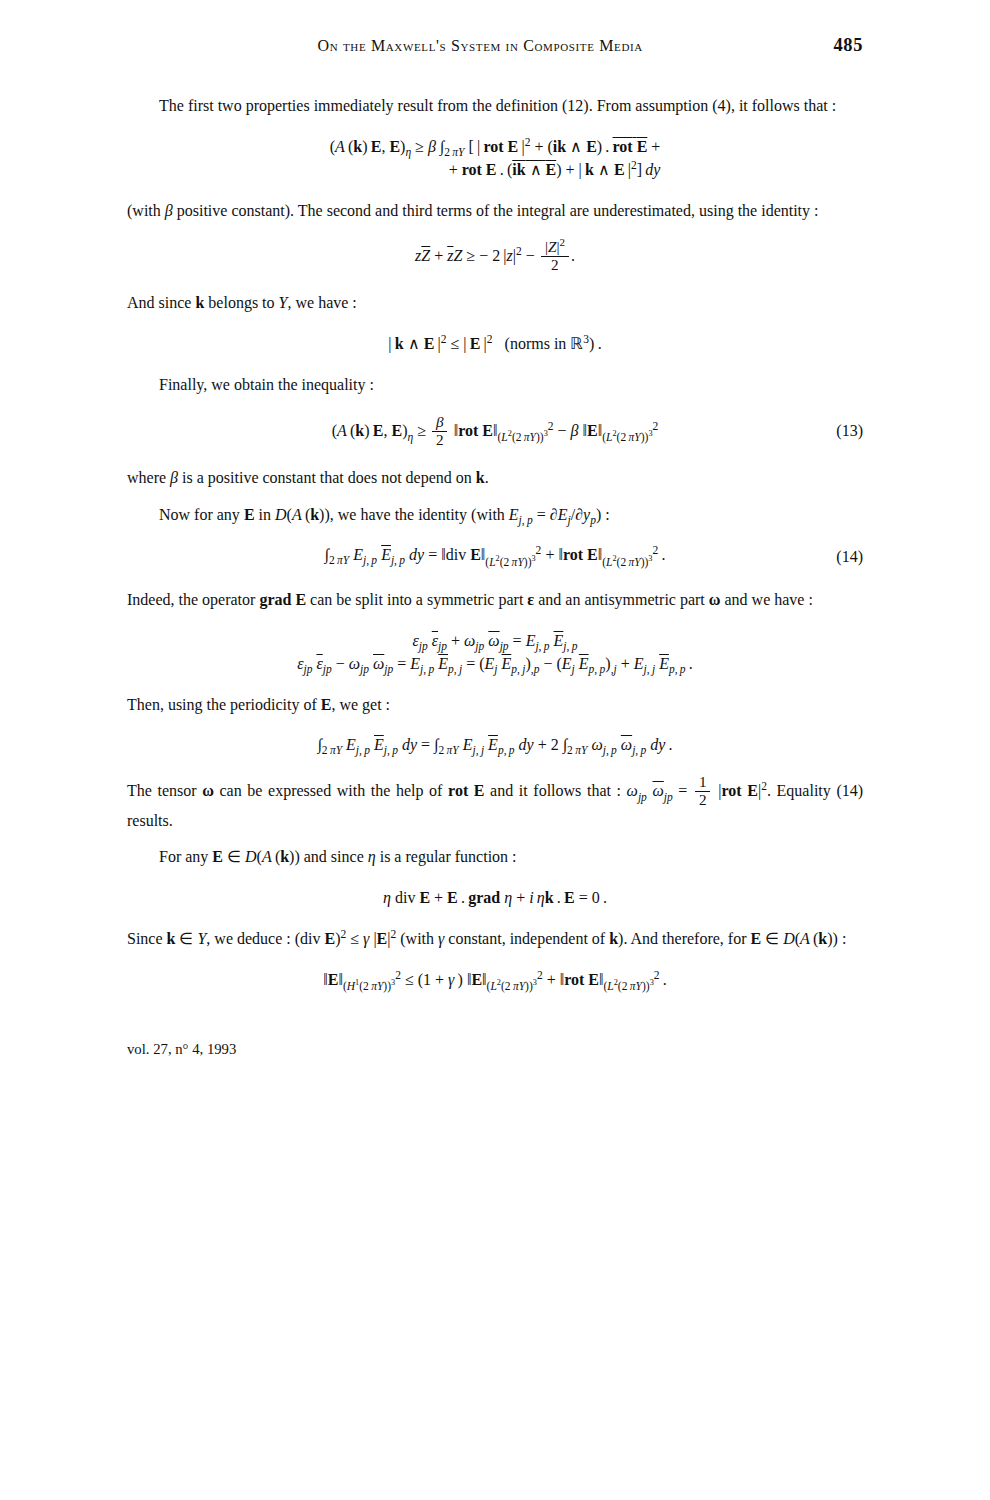On the Maxwell's System in Composite Media 485
The first two properties immediately result from the definition (12). From assumption (4), it follows that :
(A (k) E, E)η ≥ β ∫2 πY [ | rot E |2 + (ik ∧ E) . rot E + + rot E . (ik ∧ E) + | k ∧ E |2] dy
(with β positive constant). The second and third terms of the integral are underestimated, using the identity :
zZ + zZ ≥ − 2 |z|2 − |Z|22.
And since k belongs to Y, we have :
| k ∧ E |2 ≤ | E |2 (norms in ℝ3) .
Finally, we obtain the inequality :
(A (k) E, E)η ≥ β 2 ‖rot E‖(L2(2 πY))32 − β ‖E‖(L2(2 πY))32 (13)
where β is a positive constant that does not depend on k.
Now for any E in D(A (k)), we have the identity (with Ej, p = ∂Ej/∂yp) :
∫2 πY Ej, p Ej, p dy = ‖div E‖(L2(2 πY))32 + ‖rot E‖(L2(2 πY))32 . (14)
Indeed, the operator grad E can be split into a symmetric part ε and an antisymmetric part ω and we have :
εjp εjp + ωjp ωjp = Ej, p Ej, p εjp εjp − ωjp ωjp = Ej, p Ep, j = (Ej Ep, j),p − (Ej Ep, p),j + Ej, j Ep, p .
Then, using the periodicity of E, we get :
∫2 πY Ej, p Ej, p dy = ∫2 πY Ej, j Ep, p dy + 2 ∫2 πY ωj, p ωj, p dy .
The tensor ω can be expressed with the help of rot E and it follows that : ωjp ωjp = 12 |rot E|2. Equality (14) results.
For any E ∈ D(A (k)) and since η is a regular function :
η div E + E . grad η + i ηk . E = 0 .
Since k ∈ Y, we deduce : (div E)2 ≤ γ |E|2 (with γ constant, independent of k). And therefore, for E ∈ D(A (k)) :
‖E‖(H1(2 πY))32 ≤ (1 + γ ) ‖E‖(L2(2 πY))32 + ‖rot E‖(L2(2 πY))32 .
vol. 27, n° 4, 1993